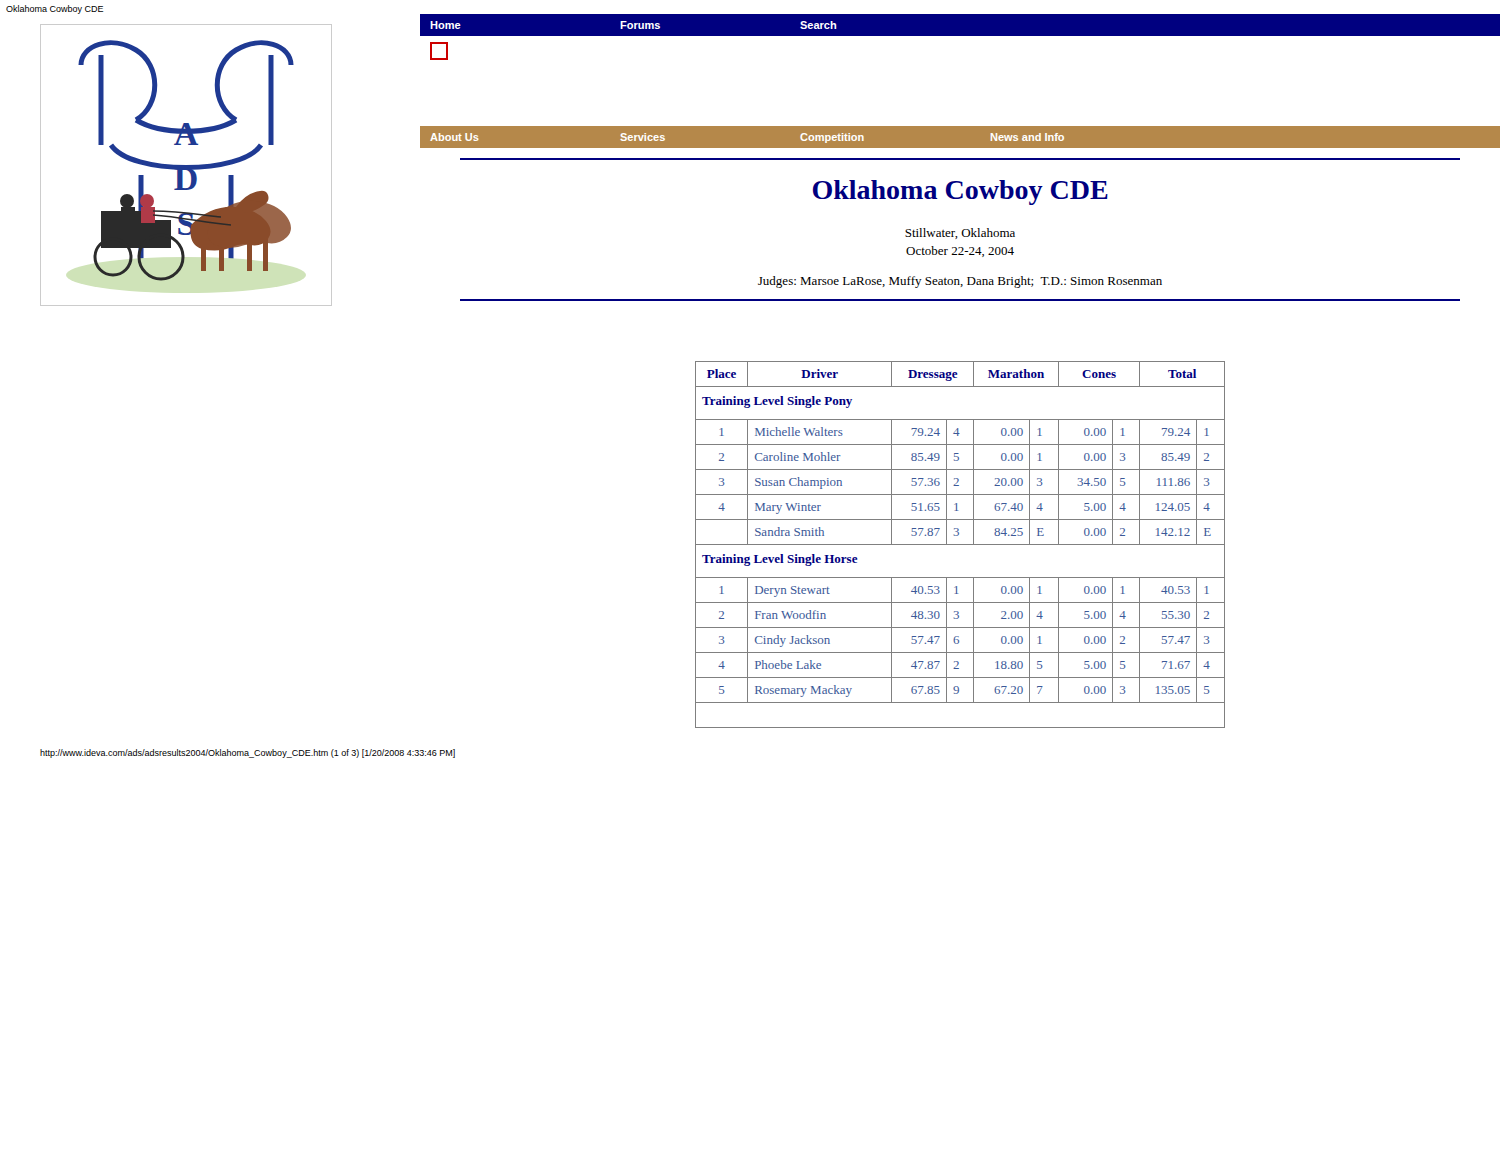Oklahoma Cowboy CDE
| A D S | / Home / Forums / Search / / / About Us / Services / Competition / News and Info / / Oklahoma Cowboy CDE Stillwater, Oklahoma October 22-24, 2004 Judges: Marsoe LaRose, Muffy Seaton, Dana Bright; T.D.: Simon Rosenman / Place / Driver / Dressage / Marathon / Cones / Total / / --- / --- / --- / --- / --- / --- / / Training Level Single Pony / / 1 / Michelle Walters / 79.24 / 4 / 0.00 / 1 / 0.00 / 1 / 79.24 / 1 / / 2 / Caroline Mohler / 85.49 / 5 / 0.00 / 1 / 0.00 / 3 / 85.49 / 2 / / 3 / Susan Champion / 57.36 / 2 / 20.00 / 3 / 34.50 / 5 / 111.86 / 3 / / 4 / Mary Winter / 51.65 / 1 / 67.40 / 4 / 5.00 / 4 / 124.05 / 4 / / / Sandra Smith / 57.87 / 3 / 84.25 / E / 0.00 / 2 / 142.12 / E / / Training Level Single Horse / / 1 / Deryn Stewart / 40.53 / 1 / 0.00 / 1 / 0.00 / 1 / 40.53 / 1 / / 2 / Fran Woodfin / 48.30 / 3 / 2.00 / 4 / 5.00 / 4 / 55.30 / 2 / / 3 / Cindy Jackson / 57.47 / 6 / 0.00 / 1 / 0.00 / 2 / 57.47 / 3 / / 4 / Phoebe Lake / 47.87 / 2 / 18.80 / 5 / 5.00 / 5 / 71.67 / 4 / / 5 / Rosemary Mackay / 67.85 / 9 / 67.20 / 7 / 0.00 / 3 / 135.05 / 5 / |
http://www.ideva.com/ads/adsresults2004/Oklahoma_Cowboy_CDE.htm (1 of 3) [1/20/2008 4:33:46 PM]